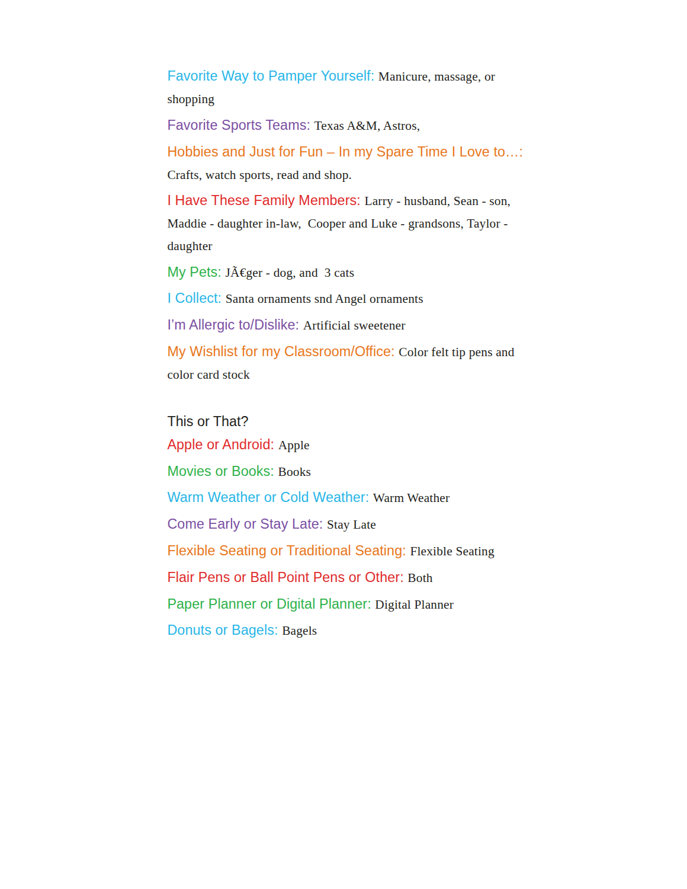Favorite Way to Pamper Yourself: Manicure, massage, or shopping
Favorite Sports Teams: Texas A&M, Astros,
Hobbies and Just for Fun – In my Spare Time I Love to…: Crafts, watch sports, read and shop.
I Have These Family Members: Larry - husband, Sean - son, Maddie - daughter in-law, Cooper and Luke - grandsons, Taylor - daughter
My Pets: JÃ€ger - dog, and 3 cats
I Collect: Santa ornaments snd Angel ornaments
I’m Allergic to/Dislike: Artificial sweetener
My Wishlist for my Classroom/Office: Color felt tip pens and color card stock
This or That?
Apple or Android: Apple
Movies or Books: Books
Warm Weather or Cold Weather: Warm Weather
Come Early or Stay Late: Stay Late
Flexible Seating or Traditional Seating: Flexible Seating
Flair Pens or Ball Point Pens or Other: Both
Paper Planner or Digital Planner: Digital Planner
Donuts or Bagels: Bagels